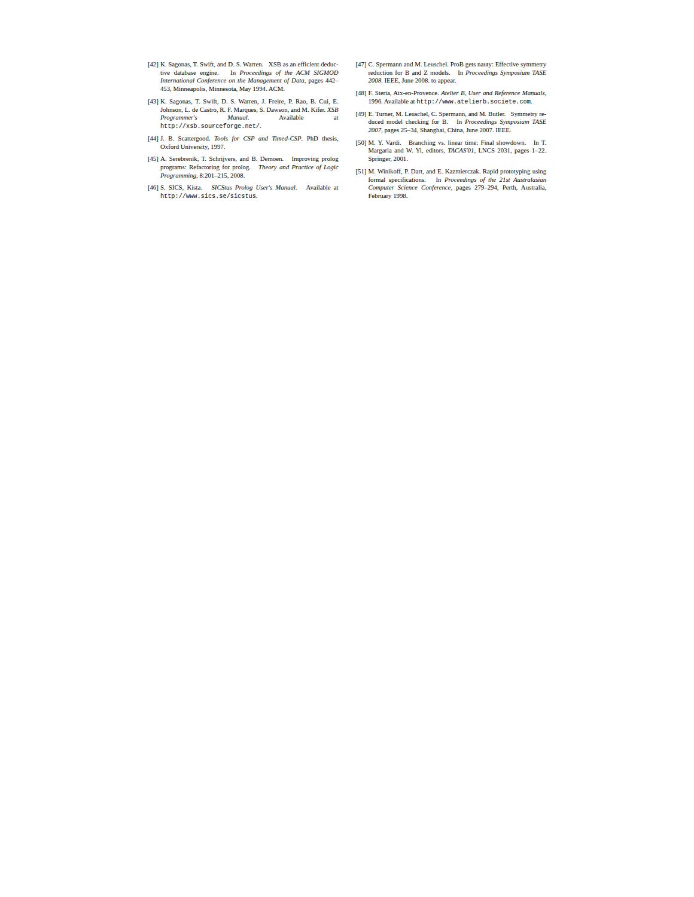[42] K. Sagonas, T. Swift, and D. S. Warren. XSB as an efficient deductive database engine. In Proceedings of the ACM SIGMOD International Conference on the Management of Data, pages 442–453, Minneapolis, Minnesota, May 1994. ACM.
[43] K. Sagonas, T. Swift, D. S. Warren, J. Freire, P. Rao, B. Cui, E. Johnson, L. de Castro, R. F. Marques, S. Dawson, and M. Kifer. XSB Programmer's Manual. Available at http://xsb.sourceforge.net/.
[44] J. B. Scattergood. Tools for CSP and Timed-CSP. PhD thesis, Oxford University, 1997.
[45] A. Serebrenik, T. Schrijvers, and B. Demoen. Improving prolog programs: Refactoring for prolog. Theory and Practice of Logic Programming, 8:201–215, 2008.
[46] S. SICS, Kista. SICStus Prolog User's Manual. Available at http://www.sics.se/sicstus.
[47] C. Spermann and M. Leuschel. ProB gets nauty: Effective symmetry reduction for B and Z models. In Proceedings Symposium TASE 2008. IEEE, June 2008. to appear.
[48] F. Steria, Aix-en-Provence. Atelier B, User and Reference Manuals, 1996. Available at http://www.atelierb.societe.com.
[49] E. Turner, M. Leuschel, C. Spermann, and M. Butler. Symmetry reduced model checking for B. In Proceedings Symposium TASE 2007, pages 25–34, Shanghai, China, June 2007. IEEE.
[50] M. Y. Vardi. Branching vs. linear time: Final showdown. In T. Margaria and W. Yi, editors, TACAS'01, LNCS 2031, pages 1–22. Springer, 2001.
[51] M. Winikoff, P. Dart, and E. Kazmierczak. Rapid prototyping using formal specifications. In Proceedings of the 21st Australasian Computer Science Conference, pages 279–294, Perth, Australia, February 1998.